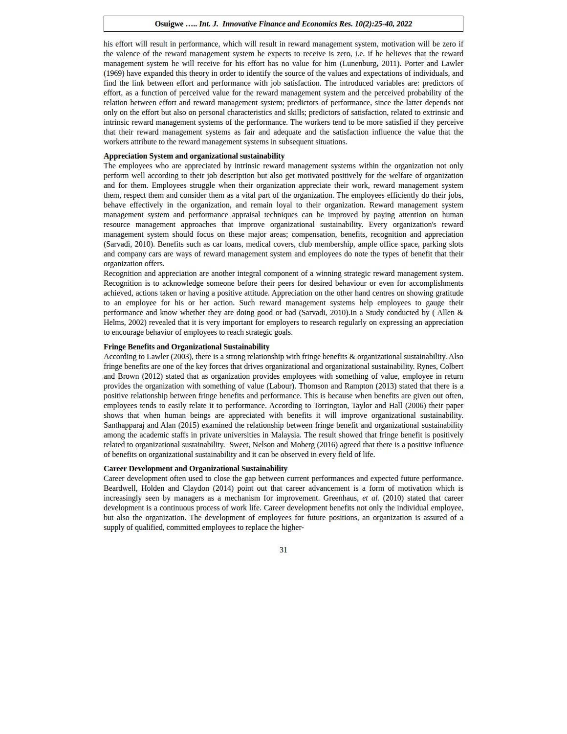Osuigwe ….. Int. J. Innovative Finance and Economics Res. 10(2):25-40, 2022
his effort will result in performance, which will result in reward management system, motivation will be zero if the valence of the reward management system he expects to receive is zero, i.e. if he believes that the reward management system he will receive for his effort has no value for him (Lunenburg, 2011). Porter and Lawler (1969) have expanded this theory in order to identify the source of the values and expectations of individuals, and find the link between effort and performance with job satisfaction. The introduced variables are: predictors of effort, as a function of perceived value for the reward management system and the perceived probability of the relation between effort and reward management system; predictors of performance, since the latter depends not only on the effort but also on personal characteristics and skills; predictors of satisfaction, related to extrinsic and intrinsic reward management systems of the performance. The workers tend to be more satisfied if they perceive that their reward management systems as fair and adequate and the satisfaction influence the value that the workers attribute to the reward management systems in subsequent situations.
Appreciation System and organizational sustainability
The employees who are appreciated by intrinsic reward management systems within the organization not only perform well according to their job description but also get motivated positively for the welfare of organization and for them. Employees struggle when their organization appreciate their work, reward management system them, respect them and consider them as a vital part of the organization. The employees efficiently do their jobs, behave effectively in the organization, and remain loyal to their organization. Reward management system management system and performance appraisal techniques can be improved by paying attention on human resource management approaches that improve organizational sustainability. Every organization's reward management system should focus on these major areas; compensation, benefits, recognition and appreciation (Sarvadi, 2010). Benefits such as car loans, medical covers, club membership, ample office space, parking slots and company cars are ways of reward management system and employees do note the types of benefit that their organization offers.
Recognition and appreciation are another integral component of a winning strategic reward management system. Recognition is to acknowledge someone before their peers for desired behaviour or even for accomplishments achieved, actions taken or having a positive attitude. Appreciation on the other hand centres on showing gratitude to an employee for his or her action. Such reward management systems help employees to gauge their performance and know whether they are doing good or bad (Sarvadi, 2010).In a Study conducted by ( Allen & Helms, 2002) revealed that it is very important for employers to research regularly on expressing an appreciation to encourage behavior of employees to reach strategic goals.
Fringe Benefits and Organizational Sustainability
According to Lawler (2003), there is a strong relationship with fringe benefits & organizational sustainability. Also fringe benefits are one of the key forces that drives organizational and organizational sustainability. Rynes, Colbert and Brown (2012) stated that as organization provides employees with something of value, employee in return provides the organization with something of value (Labour). Thomson and Rampton (2013) stated that there is a positive relationship between fringe benefits and performance. This is because when benefits are given out often, employees tends to easily relate it to performance. According to Torrington, Taylor and Hall (2006) their paper shows that when human beings are appreciated with benefits it will improve organizational sustainability. Santhapparaj and Alan (2015) examined the relationship between fringe benefit and organizational sustainability among the academic staffs in private universities in Malaysia. The result showed that fringe benefit is positively related to organizational sustainability. Sweet, Nelson and Moberg (2016) agreed that there is a positive influence of benefits on organizational sustainability and it can be observed in every field of life.
Career Development and Organizational Sustainability
Career development often used to close the gap between current performances and expected future performance. Beardwell, Holden and Claydon (2014) point out that career advancement is a form of motivation which is increasingly seen by managers as a mechanism for improvement. Greenhaus, et al. (2010) stated that career development is a continuous process of work life. Career development benefits not only the individual employee, but also the organization. The development of employees for future positions, an organization is assured of a supply of qualified, committed employees to replace the higher-
31